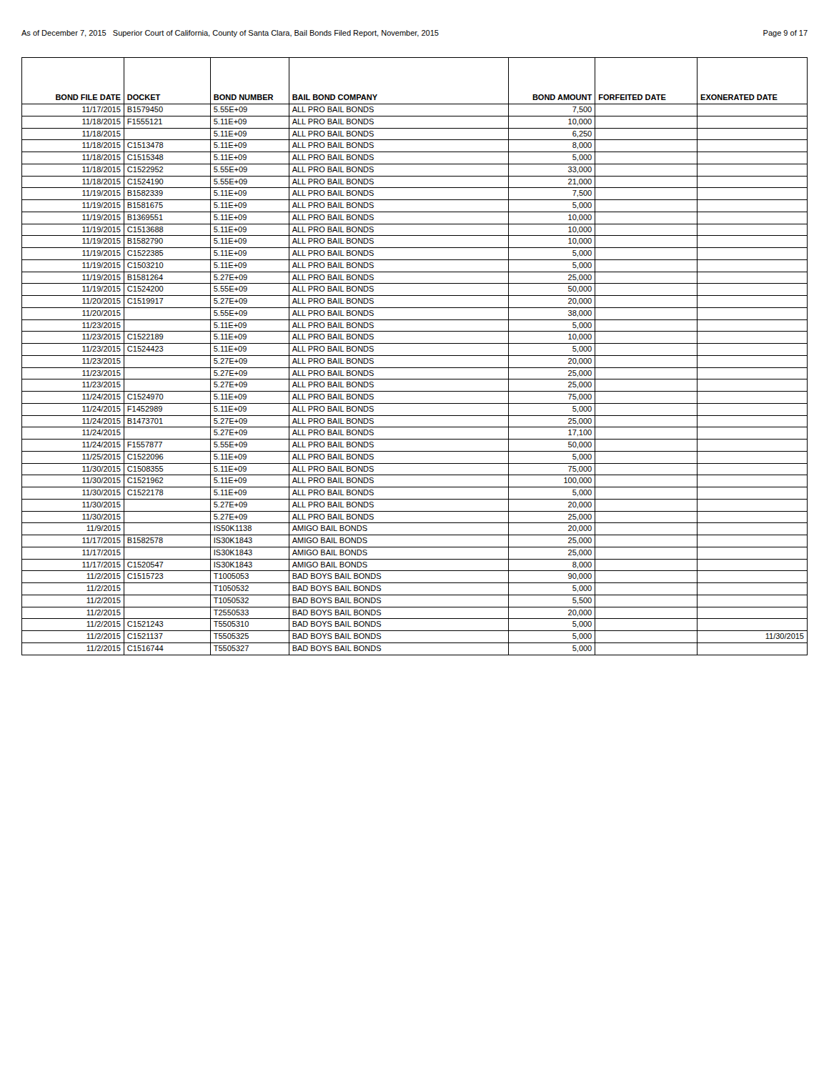As of December 7, 2015 Superior Court of California, County of Santa Clara, Bail Bonds Filed Report, November, 2015
Page 9 of 17
| BOND FILE DATE | DOCKET | BOND NUMBER | BAIL BOND COMPANY | BOND AMOUNT | FORFEITED DATE | EXONERATED DATE |
| --- | --- | --- | --- | --- | --- | --- |
| 11/17/2015 | B1579450 | 5.55E+09 | ALL PRO BAIL BONDS | 7,500 | | |
| 11/18/2015 | F1555121 | 5.11E+09 | ALL PRO BAIL BONDS | 10,000 | | |
| 11/18/2015 | | 5.11E+09 | ALL PRO BAIL BONDS | 6,250 | | |
| 11/18/2015 | C1513478 | 5.11E+09 | ALL PRO BAIL BONDS | 8,000 | | |
| 11/18/2015 | C1515348 | 5.11E+09 | ALL PRO BAIL BONDS | 5,000 | | |
| 11/18/2015 | C1522952 | 5.55E+09 | ALL PRO BAIL BONDS | 33,000 | | |
| 11/18/2015 | C1524190 | 5.55E+09 | ALL PRO BAIL BONDS | 21,000 | | |
| 11/19/2015 | B1582339 | 5.11E+09 | ALL PRO BAIL BONDS | 7,500 | | |
| 11/19/2015 | B1581675 | 5.11E+09 | ALL PRO BAIL BONDS | 5,000 | | |
| 11/19/2015 | B1369551 | 5.11E+09 | ALL PRO BAIL BONDS | 10,000 | | |
| 11/19/2015 | C1513688 | 5.11E+09 | ALL PRO BAIL BONDS | 10,000 | | |
| 11/19/2015 | B1582790 | 5.11E+09 | ALL PRO BAIL BONDS | 10,000 | | |
| 11/19/2015 | C1522385 | 5.11E+09 | ALL PRO BAIL BONDS | 5,000 | | |
| 11/19/2015 | C1503210 | 5.11E+09 | ALL PRO BAIL BONDS | 5,000 | | |
| 11/19/2015 | B1581264 | 5.27E+09 | ALL PRO BAIL BONDS | 25,000 | | |
| 11/19/2015 | C1524200 | 5.55E+09 | ALL PRO BAIL BONDS | 50,000 | | |
| 11/20/2015 | C1519917 | 5.27E+09 | ALL PRO BAIL BONDS | 20,000 | | |
| 11/20/2015 | | 5.55E+09 | ALL PRO BAIL BONDS | 38,000 | | |
| 11/23/2015 | | 5.11E+09 | ALL PRO BAIL BONDS | 5,000 | | |
| 11/23/2015 | C1522189 | 5.11E+09 | ALL PRO BAIL BONDS | 10,000 | | |
| 11/23/2015 | C1524423 | 5.11E+09 | ALL PRO BAIL BONDS | 5,000 | | |
| 11/23/2015 | | 5.27E+09 | ALL PRO BAIL BONDS | 20,000 | | |
| 11/23/2015 | | 5.27E+09 | ALL PRO BAIL BONDS | 25,000 | | |
| 11/23/2015 | | 5.27E+09 | ALL PRO BAIL BONDS | 25,000 | | |
| 11/24/2015 | C1524970 | 5.11E+09 | ALL PRO BAIL BONDS | 75,000 | | |
| 11/24/2015 | F1452989 | 5.11E+09 | ALL PRO BAIL BONDS | 5,000 | | |
| 11/24/2015 | B1473701 | 5.27E+09 | ALL PRO BAIL BONDS | 25,000 | | |
| 11/24/2015 | | 5.27E+09 | ALL PRO BAIL BONDS | 17,100 | | |
| 11/24/2015 | F1557877 | 5.55E+09 | ALL PRO BAIL BONDS | 50,000 | | |
| 11/25/2015 | C1522096 | 5.11E+09 | ALL PRO BAIL BONDS | 5,000 | | |
| 11/30/2015 | C1508355 | 5.11E+09 | ALL PRO BAIL BONDS | 75,000 | | |
| 11/30/2015 | C1521962 | 5.11E+09 | ALL PRO BAIL BONDS | 100,000 | | |
| 11/30/2015 | C1522178 | 5.11E+09 | ALL PRO BAIL BONDS | 5,000 | | |
| 11/30/2015 | | 5.27E+09 | ALL PRO BAIL BONDS | 20,000 | | |
| 11/30/2015 | | 5.27E+09 | ALL PRO BAIL BONDS | 25,000 | | |
| 11/9/2015 | | IS50K1138 | AMIGO BAIL BONDS | 20,000 | | |
| 11/17/2015 | B1582578 | IS30K1843 | AMIGO BAIL BONDS | 25,000 | | |
| 11/17/2015 | | IS30K1843 | AMIGO BAIL BONDS | 25,000 | | |
| 11/17/2015 | C1520547 | IS30K1843 | AMIGO BAIL BONDS | 8,000 | | |
| 11/2/2015 | C1515723 | T1005053 | BAD BOYS BAIL BONDS | 90,000 | | |
| 11/2/2015 | | T1050532 | BAD BOYS BAIL BONDS | 5,000 | | |
| 11/2/2015 | | T1050532 | BAD BOYS BAIL BONDS | 5,500 | | |
| 11/2/2015 | | T2550533 | BAD BOYS BAIL BONDS | 20,000 | | |
| 11/2/2015 | C1521243 | T5505310 | BAD BOYS BAIL BONDS | 5,000 | | |
| 11/2/2015 | C1521137 | T5505325 | BAD BOYS BAIL BONDS | 5,000 | | 11/30/2015 |
| 11/2/2015 | C1516744 | T5505327 | BAD BOYS BAIL BONDS | 5,000 | | |